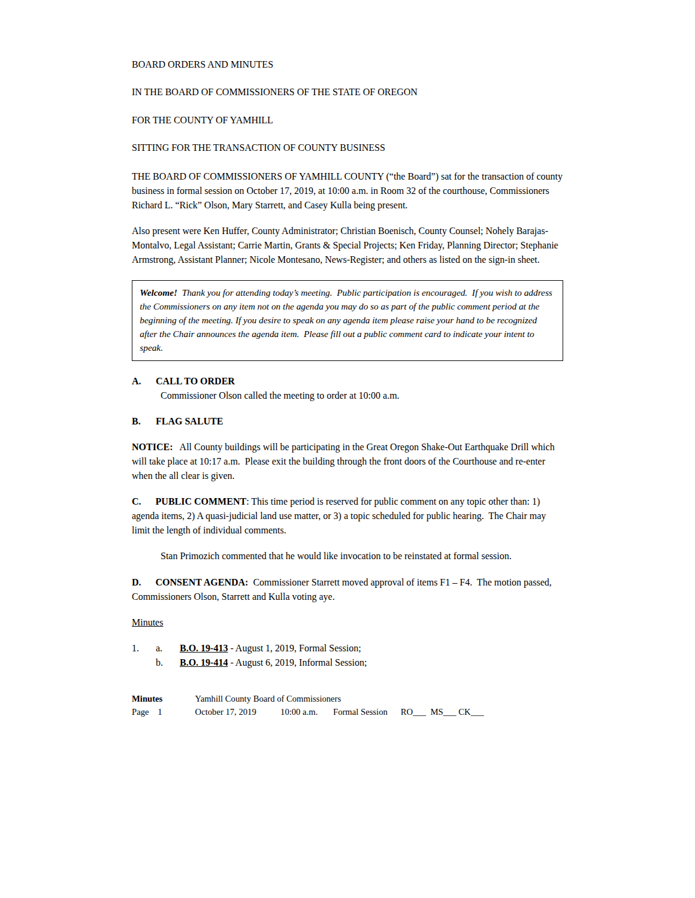BOARD ORDERS AND MINUTES
IN THE BOARD OF COMMISSIONERS OF THE STATE OF OREGON
FOR THE COUNTY OF YAMHILL
SITTING FOR THE TRANSACTION OF COUNTY BUSINESS
THE BOARD OF COMMISSIONERS OF YAMHILL COUNTY (“the Board”) sat for the transaction of county business in formal session on October 17, 2019, at 10:00 a.m. in Room 32 of the courthouse, Commissioners Richard L. “Rick” Olson, Mary Starrett, and Casey Kulla being present.
Also present were Ken Huffer, County Administrator; Christian Boenisch, County Counsel; Nohely Barajas-Montalvo, Legal Assistant; Carrie Martin, Grants & Special Projects; Ken Friday, Planning Director; Stephanie Armstrong, Assistant Planner; Nicole Montesano, News-Register; and others as listed on the sign-in sheet.
Welcome! Thank you for attending today’s meeting. Public participation is encouraged. If you wish to address the Commissioners on any item not on the agenda you may do so as part of the public comment period at the beginning of the meeting. If you desire to speak on any agenda item please raise your hand to be recognized after the Chair announces the agenda item. Please fill out a public comment card to indicate your intent to speak.
| A. | CALL TO ORDER |
Commissioner Olson called the meeting to order at 10:00 a.m.
| B. | FLAG SALUTE |
NOTICE: All County buildings will be participating in the Great Oregon Shake-Out Earthquake Drill which will take place at 10:17 a.m. Please exit the building through the front doors of the Courthouse and re-enter when the all clear is given.
C. PUBLIC COMMENT: This time period is reserved for public comment on any topic other than: 1) agenda items, 2) A quasi-judicial land use matter, or 3) a topic scheduled for public hearing. The Chair may limit the length of individual comments.
Stan Primozich commented that he would like invocation to be reinstated at formal session.
D. CONSENT AGENDA: Commissioner Starrett moved approval of items F1 – F4. The motion passed, Commissioners Olson, Starrett and Kulla voting aye.
Minutes
| 1. | a. | B.O. 19-413 - August 1, 2019, Formal Session; |
| | b. | B.O. 19-414 - August 6, 2019, Informal Session; |
| Minutes | Yamhill County Board of Commissioners |
| Page 1 | October 17, 2019 10:00 a.m. Formal Session RO___ MS___ CK___ |